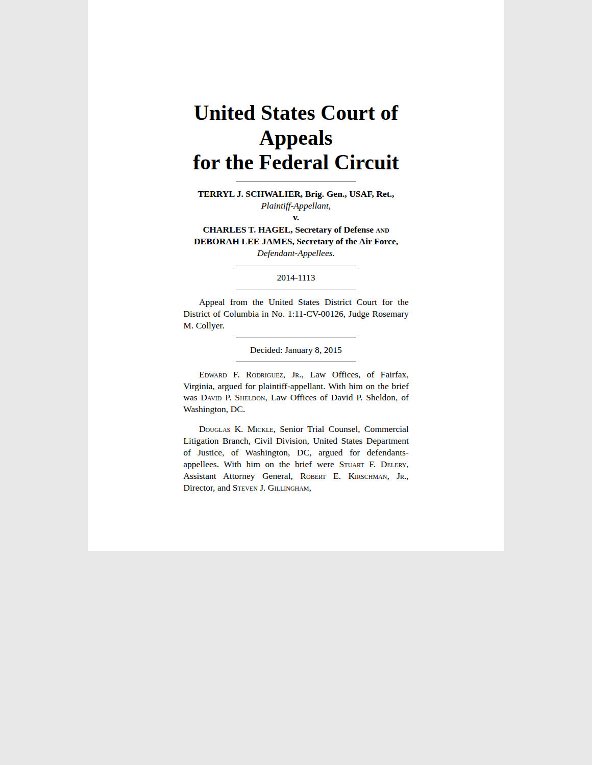United States Court of Appeals
for the Federal Circuit
TERRYL J. SCHWALIER, Brig. Gen., USAF, Ret.,
Plaintiff-Appellant,
v.
CHARLES T. HAGEL, Secretary of Defense and
DEBORAH LEE JAMES, Secretary of the Air Force,
Defendant-Appellees.
2014-1113
Appeal from the United States District Court for the District of Columbia in No. 1:11-CV-00126, Judge Rosemary M. Collyer.
Decided: January 8, 2015
Edward F. Rodriguez, Jr., Law Offices, of Fairfax, Virginia, argued for plaintiff-appellant. With him on the brief was David P. Sheldon, Law Offices of David P. Sheldon, of Washington, DC.
Douglas K. Mickle, Senior Trial Counsel, Commercial Litigation Branch, Civil Division, United States Department of Justice, of Washington, DC, argued for defendants-appellees. With him on the brief were Stuart F. Delery, Assistant Attorney General, Robert E. Kirschman, Jr., Director, and Steven J. Gillingham,